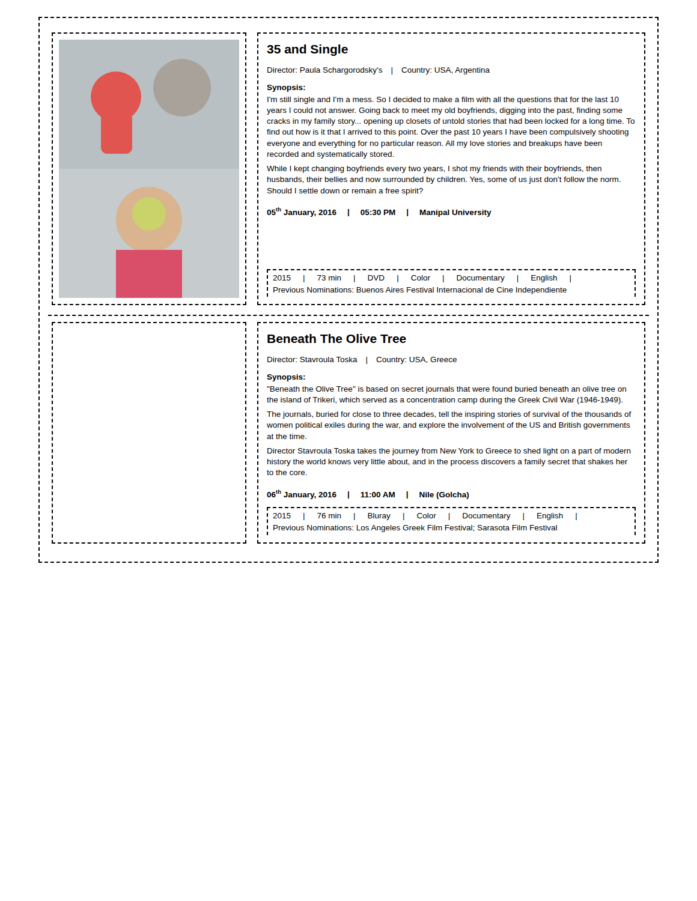35 and Single
Director: Paula Schargorodsky's|Country: USA, Argentina
Synopsis:
I'm still single and I'm a mess. So I decided to make a film with all the questions that for the last 10 years I could not answer. Going back to meet my old boyfriends, digging into the past, finding some cracks in my family story... opening up closets of untold stories that had been locked for a long time. To find out how is it that I arrived to this point. Over the past 10 years I have been compulsively shooting everyone and everything for no particular reason. All my love stories and breakups have been recorded and systematically stored.
While I kept changing boyfriends every two years, I shot my friends with their boyfriends, then husbands, their bellies and now surrounded by children. Yes, some of us just don't follow the norm. Should I settle down or remain a free spirit?
05th January, 2016|05:30 PM|Manipal University
2015|73 min|DVD|Color|Documentary|English|
Previous Nominations: Buenos Aires Festival Internacional de Cine Independiente
Beneath The Olive Tree
Director: Stavroula Toska|Country: USA, Greece
Synopsis:
"Beneath the Olive Tree" is based on secret journals that were found buried beneath an olive tree on the island of Trikeri, which served as a concentration camp during the Greek Civil War (1946-1949).
The journals, buried for close to three decades, tell the inspiring stories of survival of the thousands of women political exiles during the war, and explore the involvement of the US and British governments at the time.
Director Stavroula Toska takes the journey from New York to Greece to shed light on a part of modern history the world knows very little about, and in the process discovers a family secret that shakes her to the core.
06th January, 2016|11:00 AM|Nile (Golcha)
2015|76 min|Bluray|Color|Documentary|English|
Previous Nominations: Los Angeles Greek Film Festival; Sarasota Film Festival